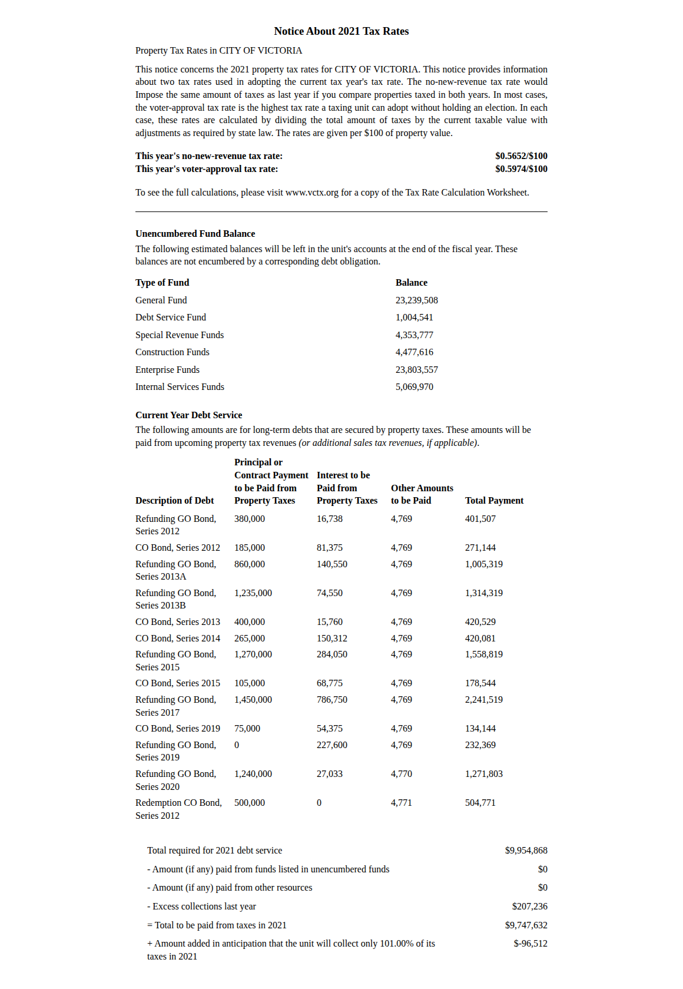Notice About 2021 Tax Rates
Property Tax Rates in CITY OF VICTORIA
This notice concerns the 2021 property tax rates for CITY OF VICTORIA. This notice provides information about two tax rates used in adopting the current tax year's tax rate. The no-new-revenue tax rate would Impose the same amount of taxes as last year if you compare properties taxed in both years. In most cases, the voter-approval tax rate is the highest tax rate a taxing unit can adopt without holding an election. In each case, these rates are calculated by dividing the total amount of taxes by the current taxable value with adjustments as required by state law. The rates are given per $100 of property value.
This year's no-new-revenue tax rate: $0.5652/$100
This year's voter-approval tax rate: $0.5974/$100
To see the full calculations, please visit www.vctx.org for a copy of the Tax Rate Calculation Worksheet.
Unencumbered Fund Balance
The following estimated balances will be left in the unit's accounts at the end of the fiscal year. These balances are not encumbered by a corresponding debt obligation.
| Type of Fund | Balance |
| --- | --- |
| General Fund | 23,239,508 |
| Debt Service Fund | 1,004,541 |
| Special Revenue Funds | 4,353,777 |
| Construction Funds | 4,477,616 |
| Enterprise Funds | 23,803,557 |
| Internal Services Funds | 5,069,970 |
Current Year Debt Service
The following amounts are for long-term debts that are secured by property taxes. These amounts will be paid from upcoming property tax revenues (or additional sales tax revenues, if applicable).
| Description of Debt | Principal or Contract Payment to be Paid from Property Taxes | Interest to be Paid from Property Taxes | Other Amounts to be Paid | Total Payment |
| --- | --- | --- | --- | --- |
| Refunding GO Bond, Series 2012 | 380,000 | 16,738 | 4,769 | 401,507 |
| CO Bond, Series 2012 | 185,000 | 81,375 | 4,769 | 271,144 |
| Refunding GO Bond, Series 2013A | 860,000 | 140,550 | 4,769 | 1,005,319 |
| Refunding GO Bond, Series 2013B | 1,235,000 | 74,550 | 4,769 | 1,314,319 |
| CO Bond, Series 2013 | 400,000 | 15,760 | 4,769 | 420,529 |
| CO Bond, Series 2014 | 265,000 | 150,312 | 4,769 | 420,081 |
| Refunding GO Bond, Series 2015 | 1,270,000 | 284,050 | 4,769 | 1,558,819 |
| CO Bond, Series 2015 | 105,000 | 68,775 | 4,769 | 178,544 |
| Refunding GO Bond, Series 2017 | 1,450,000 | 786,750 | 4,769 | 2,241,519 |
| CO Bond, Series 2019 | 75,000 | 54,375 | 4,769 | 134,144 |
| Refunding GO Bond, Series 2019 | 0 | 227,600 | 4,769 | 232,369 |
| Refunding GO Bond, Series 2020 | 1,240,000 | 27,033 | 4,770 | 1,271,803 |
| Redemption CO Bond, Series 2012 | 500,000 | 0 | 4,771 | 504,771 |
| Total required for 2021 debt service | $9,954,868 |
| - Amount (if any) paid from funds listed in unencumbered funds | $0 |
| - Amount (if any) paid from other resources | $0 |
| - Excess collections last year | $207,236 |
| = Total to be paid from taxes in 2021 | $9,747,632 |
| + Amount added in anticipation that the unit will collect only 101.00% of its taxes in 2021 | $-96,512 |